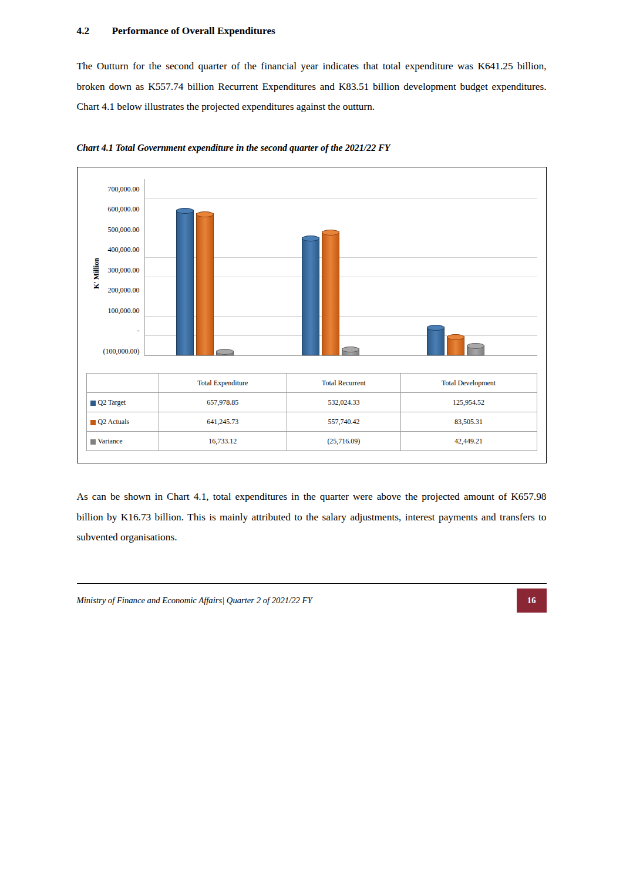4.2 Performance of Overall Expenditures
The Outturn for the second quarter of the financial year indicates that total expenditure was K641.25 billion, broken down as K557.74 billion Recurrent Expenditures and K83.51 billion development budget expenditures. Chart 4.1 below illustrates the projected expenditures against the outturn.
Chart 4.1 Total Government expenditure in the second quarter of the 2021/22 FY
K' Million
700,000.00
600,000.00
500,000.00
400,000.00
300,000.00
200,000.00
100,000.00
-
(100,000.00)
| | Total Expenditure | Total Recurrent | Total Development |
| Q2 Target | 657,978.85 | 532,024.33 | 125,954.52 |
| Q2 Actuals | 641,245.73 | 557,740.42 | 83,505.31 |
| Variance | 16,733.12 | (25,716.09) | 42,449.21 |
As can be shown in Chart 4.1, total expenditures in the quarter were above the projected amount of K657.98 billion by K16.73 billion. This is mainly attributed to the salary adjustments, interest payments and transfers to subvented organisations.
Ministry of Finance and Economic Affairs| Quarter 2 of 2021/22 FY 16